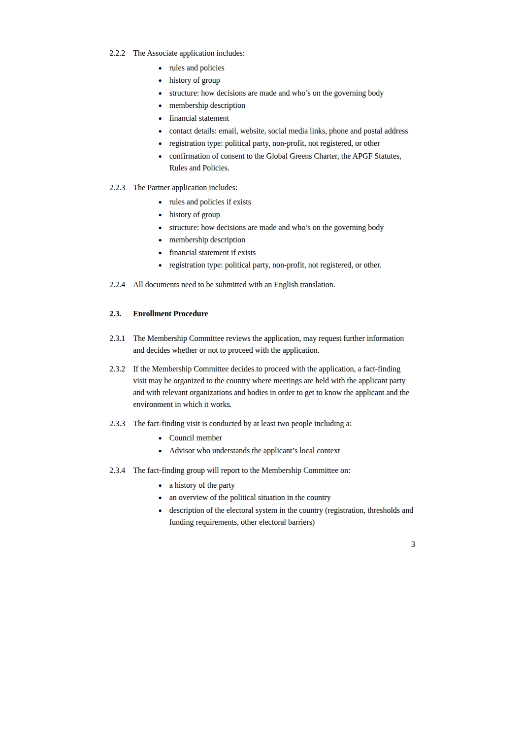2.2.2
The Associate application includes:
rules and policies
history of group
structure: how decisions are made and who’s on the governing body
membership description
financial statement
contact details: email, website, social media links, phone and postal address
registration type: political party, non-profit, not registered, or other
confirmation of consent to the Global Greens Charter, the APGF Statutes, Rules and Policies.
2.2.3
The Partner application includes:
rules and policies if exists
history of group
structure: how decisions are made and who’s on the governing body
membership description
financial statement if exists
registration type: political party, non-profit, not registered, or other.
2.2.4
All documents need to be submitted with an English translation.
2.3.
Enrollment Procedure
2.3.1
The Membership Committee reviews the application, may request further information and decides whether or not to proceed with the application.
2.3.2
If the Membership Committee decides to proceed with the application, a fact-finding visit may be organized to the country where meetings are held with the applicant party and with relevant organizations and bodies in order to get to know the applicant and the environment in which it works.
2.3.3
The fact-finding visit is conducted by at least two people including a:
Council member
Advisor who understands the applicant’s local context
2.3.4
The fact-finding group will report to the Membership Committee on:
a history of the party
an overview of the political situation in the country
description of the electoral system in the country (registration, thresholds and funding requirements, other electoral barriers)
3